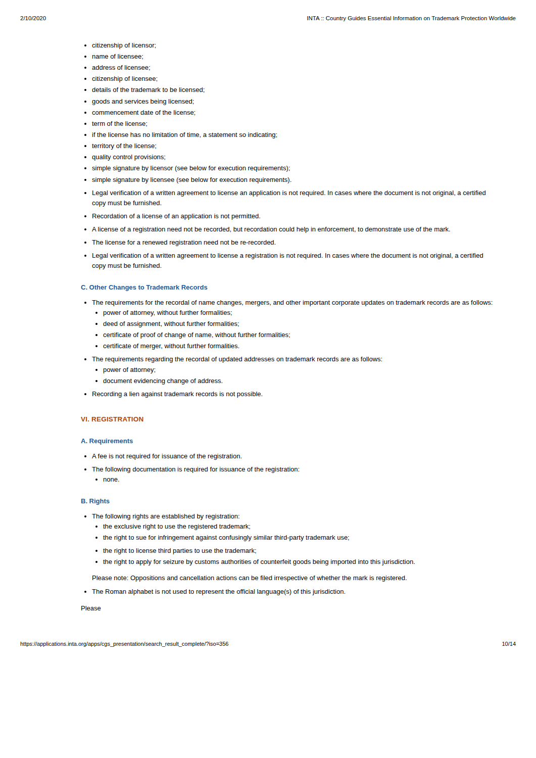2/10/2020 INTA :: Country Guides Essential Information on Trademark Protection Worldwide
citizenship of licensor;
name of licensee;
address of licensee;
citizenship of licensee;
details of the trademark to be licensed;
goods and services being licensed;
commencement date of the license;
term of the license;
if the license has no limitation of time, a statement so indicating;
territory of the license;
quality control provisions;
simple signature by licensor (see below for execution requirements);
simple signature by licensee (see below for execution requirements).
Legal verification of a written agreement to license an application is not required. In cases where the document is not original, a certified copy must be furnished.
Recordation of a license of an application is not permitted.
A license of a registration need not be recorded, but recordation could help in enforcement, to demonstrate use of the mark.
The license for a renewed registration need not be re-recorded.
Legal verification of a written agreement to license a registration is not required. In cases where the document is not original, a certified copy must be furnished.
C. Other Changes to Trademark Records
The requirements for the recordal of name changes, mergers, and other important corporate updates on trademark records are as follows:
power of attorney, without further formalities;
deed of assignment, without further formalities;
certificate of proof of change of name, without further formalities;
certificate of merger, without further formalities.
The requirements regarding the recordal of updated addresses on trademark records are as follows:
power of attorney;
document evidencing change of address.
Recording a lien against trademark records is not possible.
VI. REGISTRATION
A. Requirements
A fee is not required for issuance of the registration.
The following documentation is required for issuance of the registration:
none.
B. Rights
The following rights are established by registration:
the exclusive right to use the registered trademark;
the right to sue for infringement against confusingly similar third-party trademark use;
the right to license third parties to use the trademark;
the right to apply for seizure by customs authorities of counterfeit goods being imported into this jurisdiction.
Please note: Oppositions and cancellation actions can be filed irrespective of whether the mark is registered.
The Roman alphabet is not used to represent the official language(s) of this jurisdiction.
Please
https://applications.inta.org/apps/cgs_presentation/search_result_complete/?iso=356 10/14